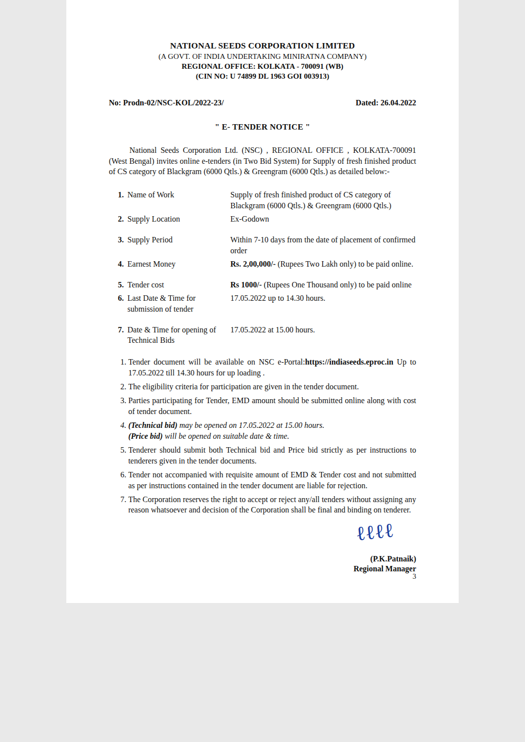NATIONAL SEEDS CORPORATION LIMITED
(A GOVT. OF INDIA UNDERTAKING MINIRATNA COMPANY)
REGIONAL OFFICE: KOLKATA - 700091 (WB)
(CIN NO: U 74899 DL 1963 GOI 003913)
No: Prodn-02/NSC-KOL/2022-23/ Dated: 26.04.2022
" E- TENDER NOTICE "
National Seeds Corporation Ltd. (NSC) , REGIONAL OFFICE , KOLKATA-700091 (West Bengal) invites online e-tenders (in Two Bid System) for Supply of fresh finished product of CS category of Blackgram (6000 Qtls.) & Greengram (6000 Qtls.) as detailed below:-
| 1. | Name of Work | Supply of fresh finished product of CS category of Blackgram (6000 Qtls.) & Greengram (6000 Qtls.) |
| 2. | Supply Location | Ex-Godown |
| 3. | Supply Period | Within 7-10 days from the date of placement of confirmed order |
| 4. | Earnest Money | Rs. 2,00,000/- (Rupees Two Lakh only) to be paid online. |
| 5. | Tender cost | Rs 1000/- (Rupees One Thousand only) to be paid online |
| 6. | Last Date & Time for submission of tender | 17.05.2022 up to 14.30 hours. |
| 7. | Date & Time for opening of Technical Bids | 17.05.2022 at 15.00 hours. |
Tender document will be available on NSC e-Portal:https://indiaseeds.eproc.in Up to 17.05.2022 till 14.30 hours for up loading .
The eligibility criteria for participation are given in the tender document.
Parties participating for Tender, EMD amount should be submitted online along with cost of tender document.
(Technical bid) may be opened on 17.05.2022 at 15.00 hours.
(Price bid) will be opened on suitable date & time.
Tenderer should submit both Technical bid and Price bid strictly as per instructions to tenderers given in the tender documents.
Tender not accompanied with requisite amount of EMD & Tender cost and not submitted as per instructions contained in the tender document are liable for rejection.
The Corporation reserves the right to accept or reject any/all tenders without assigning any reason whatsoever and decision of the Corporation shall be final and binding on tenderer.
ℓℓℓℓ
(P.K.Patnaik)
Regional Manager
3